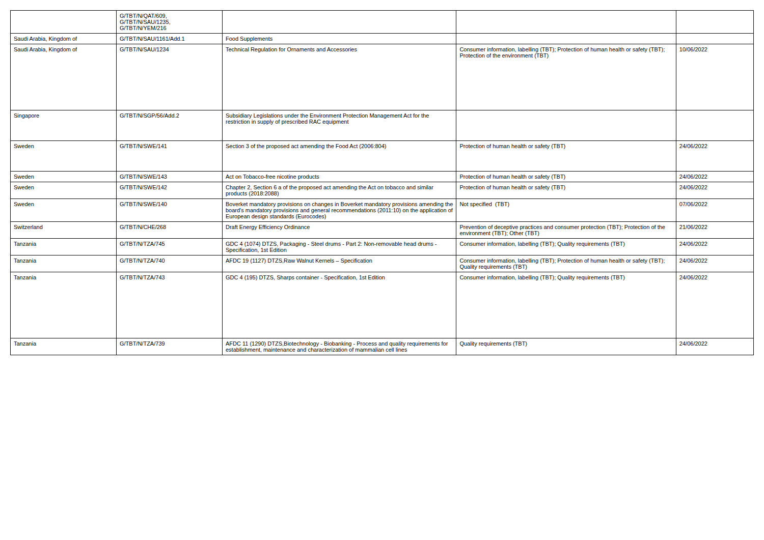| | G/TBT/N/QAT/609, G/TBT/N/SAU/1235, G/TBT/N/YEM/216 | | | |
| Saudi Arabia, Kingdom of | G/TBT/N/SAU/1161/Add.1 | Food Supplements | | |
| Saudi Arabia, Kingdom of | G/TBT/N/SAU/1234 | Technical Regulation for Ornaments and Accessories | Consumer information, labelling (TBT); Protection of human health or safety (TBT); Protection of the environment (TBT) | 10/06/2022 |
| Singapore | G/TBT/N/SGP/56/Add.2 | Subsidiary Legislations under the Environment Protection Management Act for the restriction in supply of prescribed RAC equipment | | |
| Sweden | G/TBT/N/SWE/141 | Section 3 of the proposed act amending the Food Act (2006:804) | Protection of human health or safety (TBT) | 24/06/2022 |
| Sweden | G/TBT/N/SWE/143 | Act on Tobacco-free nicotine products | Protection of human health or safety (TBT) | 24/06/2022 |
| Sweden | G/TBT/N/SWE/142 | Chapter 2, Section 6 a of the proposed act amending the Act on tobacco and similar products (2018:2088) | Protection of human health or safety (TBT) | 24/06/2022 |
| Sweden | G/TBT/N/SWE/140 | Boverket mandatory provisions on changes in Boverket mandatory provisions amending the board's mandatory provisions and general recommendations (2011:10) on the application of European design standards (Eurocodes) | Not specified (TBT) | 07/06/2022 |
| Switzerland | G/TBT/N/CHE/268 | Draft Energy Efficiency Ordinance | Prevention of deceptive practices and consumer protection (TBT); Protection of the environment (TBT); Other (TBT) | 21/06/2022 |
| Tanzania | G/TBT/N/TZA/745 | GDC 4 (1074) DTZS, Packaging - Steel drums - Part 2: Non-removable head drums - Specification, 1st Edition | Consumer information, labelling (TBT); Quality requirements (TBT) | 24/06/2022 |
| Tanzania | G/TBT/N/TZA/740 | AFDC 19 (1127) DTZS,Raw Walnut Kernels – Specification | Consumer information, labelling (TBT); Protection of human health or safety (TBT); Quality requirements (TBT) | 24/06/2022 |
| Tanzania | G/TBT/N/TZA/743 | GDC 4 (195) DTZS, Sharps container - Specification, 1st Edition | Consumer information, labelling (TBT); Quality requirements (TBT) | 24/06/2022 |
| Tanzania | G/TBT/N/TZA/739 | AFDC 11 (1290) DTZS,Biotechnology - Biobanking - Process and quality requirements for establishment, maintenance and characterization of mammalian cell lines | Quality requirements (TBT) | 24/06/2022 |